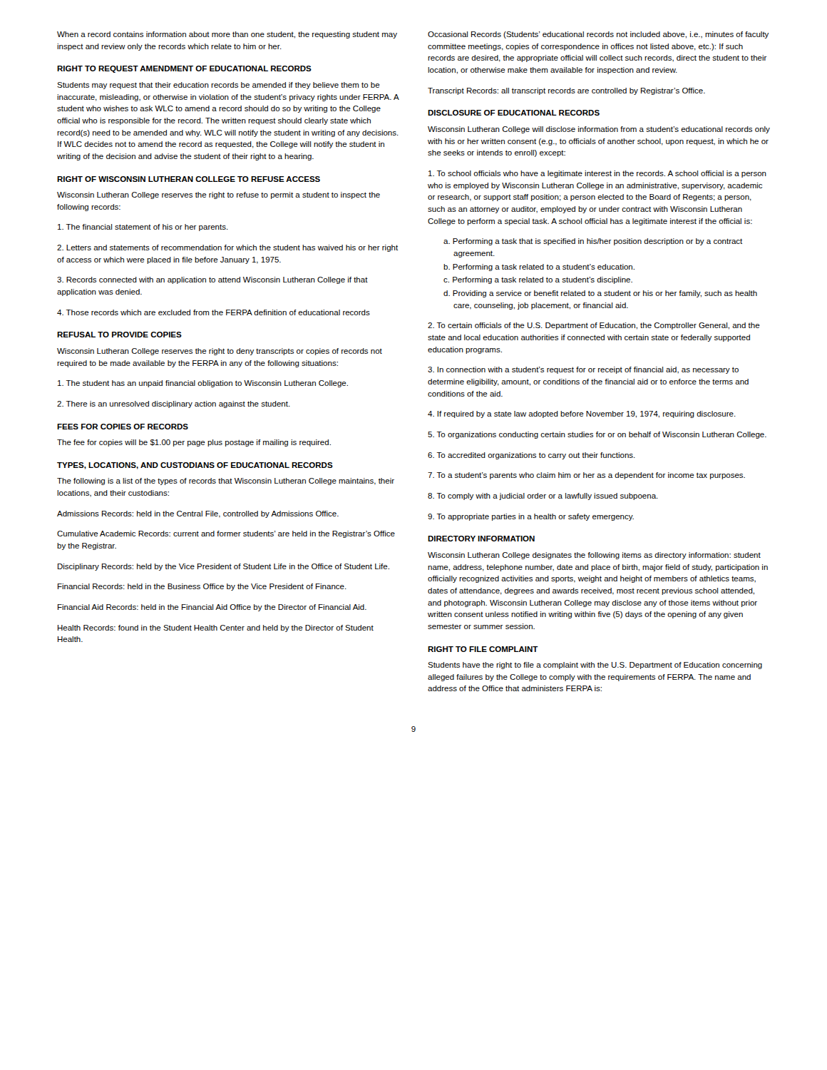When a record contains information about more than one student, the requesting student may inspect and review only the records which relate to him or her.
Right to Request Amendment of Educational Records
Students may request that their education records be amended if they believe them to be inaccurate, misleading, or otherwise in violation of the student’s privacy rights under FERPA. A student who wishes to ask WLC to amend a record should do so by writing to the College official who is responsible for the record. The written request should clearly state which record(s) need to be amended and why. WLC will notify the student in writing of any decisions. If WLC decides not to amend the record as requested, the College will notify the student in writing of the decision and advise the student of their right to a hearing.
Right of Wisconsin Lutheran College to Refuse Access
Wisconsin Lutheran College reserves the right to refuse to permit a student to inspect the following records:
1. The financial statement of his or her parents.
2. Letters and statements of recommendation for which the student has waived his or her right of access or which were placed in file before January 1, 1975.
3. Records connected with an application to attend Wisconsin Lutheran College if that application was denied.
4. Those records which are excluded from the FERPA definition of educational records
Refusal to Provide Copies
Wisconsin Lutheran College reserves the right to deny transcripts or copies of records not required to be made available by the FERPA in any of the following situations:
1. The student has an unpaid financial obligation to Wisconsin Lutheran College.
2. There is an unresolved disciplinary action against the student.
Fees for Copies of Records
The fee for copies will be $1.00 per page plus postage if mailing is required.
Types, Locations, and Custodians of Educational Records
The following is a list of the types of records that Wisconsin Lutheran College maintains, their locations, and their custodians:
Admissions Records: held in the Central File, controlled by Admissions Office.
Cumulative Academic Records: current and former students’ are held in the Registrar’s Office by the Registrar.
Disciplinary Records: held by the Vice President of Student Life in the Office of Student Life.
Financial Records: held in the Business Office by the Vice President of Finance.
Financial Aid Records: held in the Financial Aid Office by the Director of Financial Aid.
Health Records: found in the Student Health Center and held by the Director of Student Health.
Occasional Records (Students’ educational records not included above, i.e., minutes of faculty committee meetings, copies of correspondence in offices not listed above, etc.): If such records are desired, the appropriate official will collect such records, direct the student to their location, or otherwise make them available for inspection and review.
Transcript Records: all transcript records are controlled by Registrar’s Office.
Disclosure of Educational Records
Wisconsin Lutheran College will disclose information from a student’s educational records only with his or her written consent (e.g., to officials of another school, upon request, in which he or she seeks or intends to enroll) except:
1. To school officials who have a legitimate interest in the records. A school official is a person who is employed by Wisconsin Lutheran College in an administrative, supervisory, academic or research, or support staff position; a person elected to the Board of Regents; a person, such as an attorney or auditor, employed by or under contract with Wisconsin Lutheran College to perform a special task. A school official has a legitimate interest if the official is:
a. Performing a task that is specified in his/her position description or by a contract agreement.
b. Performing a task related to a student’s education.
c. Performing a task related to a student’s discipline.
d. Providing a service or benefit related to a student or his or her family, such as health care, counseling, job placement, or financial aid.
2. To certain officials of the U.S. Department of Education, the Comptroller General, and the state and local education authorities if connected with certain state or federally supported education programs.
3. In connection with a student’s request for or receipt of financial aid, as necessary to determine eligibility, amount, or conditions of the financial aid or to enforce the terms and conditions of the aid.
4. If required by a state law adopted before November 19, 1974, requiring disclosure.
5. To organizations conducting certain studies for or on behalf of Wisconsin Lutheran College.
6. To accredited organizations to carry out their functions.
7. To a student’s parents who claim him or her as a dependent for income tax purposes.
8. To comply with a judicial order or a lawfully issued subpoena.
9. To appropriate parties in a health or safety emergency.
Directory Information
Wisconsin Lutheran College designates the following items as directory information: student name, address, telephone number, date and place of birth, major field of study, participation in officially recognized activities and sports, weight and height of members of athletics teams, dates of attendance, degrees and awards received, most recent previous school attended, and photograph. Wisconsin Lutheran College may disclose any of those items without prior written consent unless notified in writing within five (5) days of the opening of any given semester or summer session.
Right to File Complaint
Students have the right to file a complaint with the U.S. Department of Education concerning alleged failures by the College to comply with the requirements of FERPA. The name and address of the Office that administers FERPA is:
9